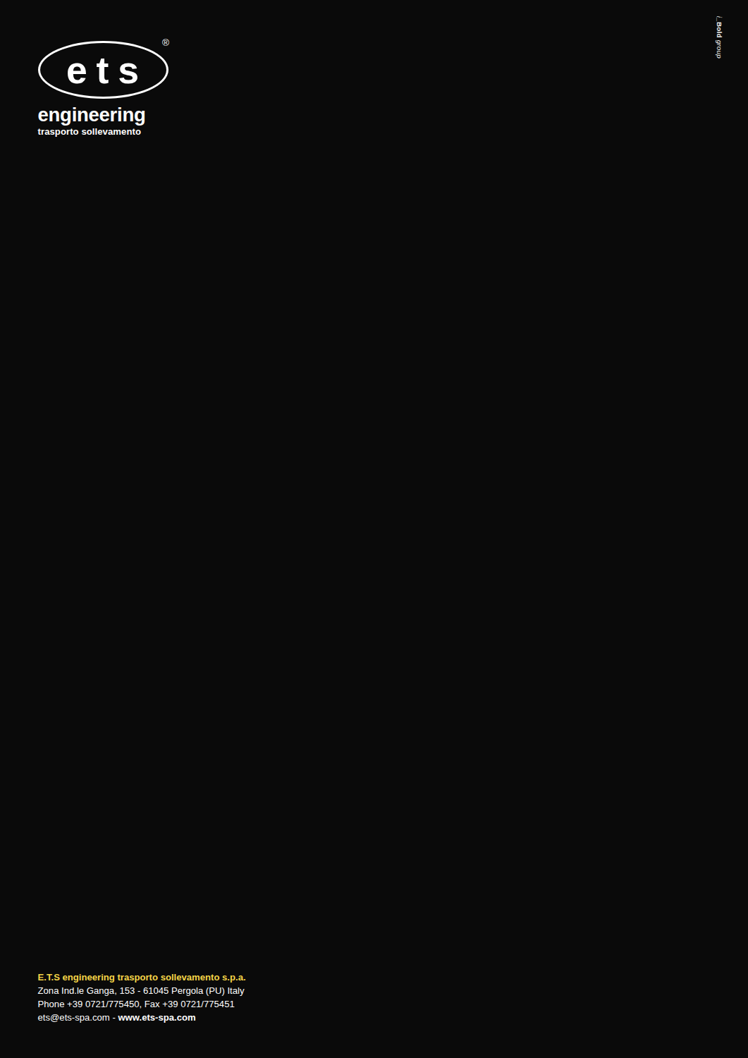ets
®
engineering
trasporto sollevamento
i_Bold group
E.T.S engineering trasporto sollevamento s.p.a.
Zona Ind.le Ganga, 153 - 61045 Pergola (PU) Italy
Phone +39 0721/775450, Fax +39 0721/775451
ets@ets-spa.com - www.ets-spa.com